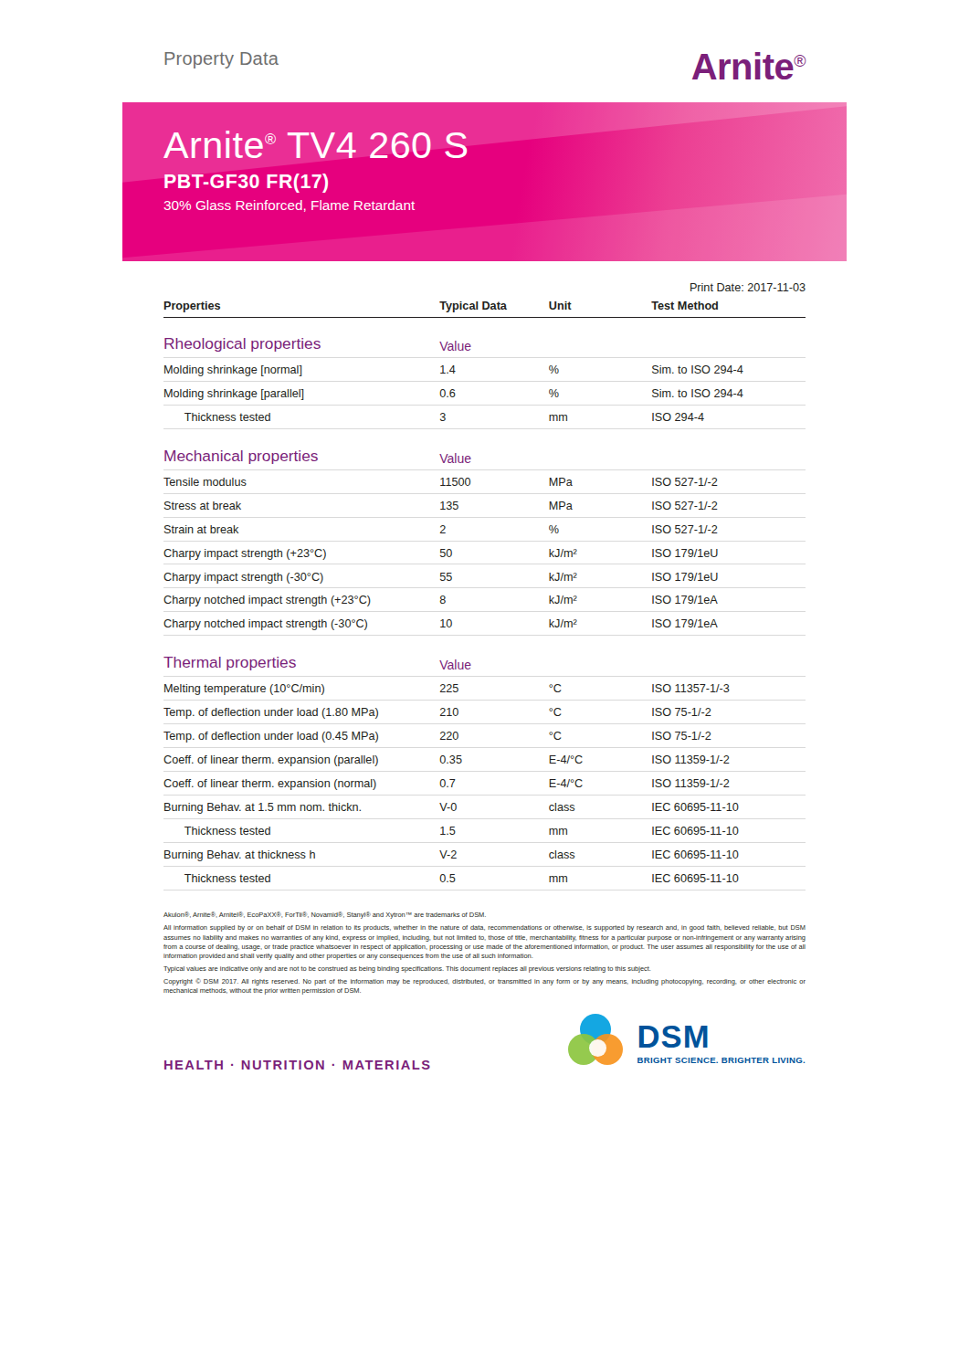Property Data
Arnite®
Arnite® TV4 260 S
PBT-GF30 FR(17)
30% Glass Reinforced, Flame Retardant
Print Date: 2017-11-03
| Properties | Typical Data | Unit | Test Method |
| --- | --- | --- | --- |
| Rheological properties | Value | | |
| Molding shrinkage [normal] | 1.4 | % | Sim. to ISO 294-4 |
| Molding shrinkage [parallel] | 0.6 | % | Sim. to ISO 294-4 |
| Thickness tested | 3 | mm | ISO 294-4 |
| Mechanical properties | Value | | |
| Tensile modulus | 11500 | MPa | ISO 527-1/-2 |
| Stress at break | 135 | MPa | ISO 527-1/-2 |
| Strain at break | 2 | % | ISO 527-1/-2 |
| Charpy impact strength (+23°C) | 50 | kJ/m² | ISO 179/1eU |
| Charpy impact strength (-30°C) | 55 | kJ/m² | ISO 179/1eU |
| Charpy notched impact strength (+23°C) | 8 | kJ/m² | ISO 179/1eA |
| Charpy notched impact strength (-30°C) | 10 | kJ/m² | ISO 179/1eA |
| Thermal properties | Value | | |
| Melting temperature (10°C/min) | 225 | °C | ISO 11357-1/-3 |
| Temp. of deflection under load (1.80 MPa) | 210 | °C | ISO 75-1/-2 |
| Temp. of deflection under load (0.45 MPa) | 220 | °C | ISO 75-1/-2 |
| Coeff. of linear therm. expansion (parallel) | 0.35 | E-4/°C | ISO 11359-1/-2 |
| Coeff. of linear therm. expansion (normal) | 0.7 | E-4/°C | ISO 11359-1/-2 |
| Burning Behav. at 1.5 mm nom. thickn. | V-0 | class | IEC 60695-11-10 |
| Thickness tested | 1.5 | mm | IEC 60695-11-10 |
| Burning Behav. at thickness h | V-2 | class | IEC 60695-11-10 |
| Thickness tested | 0.5 | mm | IEC 60695-11-10 |
Akulon®, Arnite®, Arnitel®, EcoPaXX®, ForTii®, Novamid®, Stanyl® and Xytron™ are trademarks of DSM.
All information supplied by or on behalf of DSM in relation to its products, whether in the nature of data, recommendations or otherwise, is supported by research and, in good faith, believed reliable, but DSM assumes no liability and makes no warranties of any kind, express or implied, including, but not limited to, those of title, merchantability, fitness for a particular purpose or non-infringement or any warranty arising from a course of dealing, usage, or trade practice whatsoever in respect of application, processing or use made of the aforementioned information, or product. The user assumes all responsibility for the use of all information provided and shall verify quality and other properties or any consequences from the use of all such information.
Typical values are indicative only and are not to be construed as being binding specifications. This document replaces all previous versions relating to this subject.
Copyright © DSM 2017. All rights reserved. No part of the information may be reproduced, distributed, or transmitted in any form or by any means, including photocopying, recording, or other electronic or mechanical methods, without the prior written permission of DSM.
HEALTH · NUTRITION · MATERIALS
DSM
BRIGHT SCIENCE. BRIGHTER LIVING.